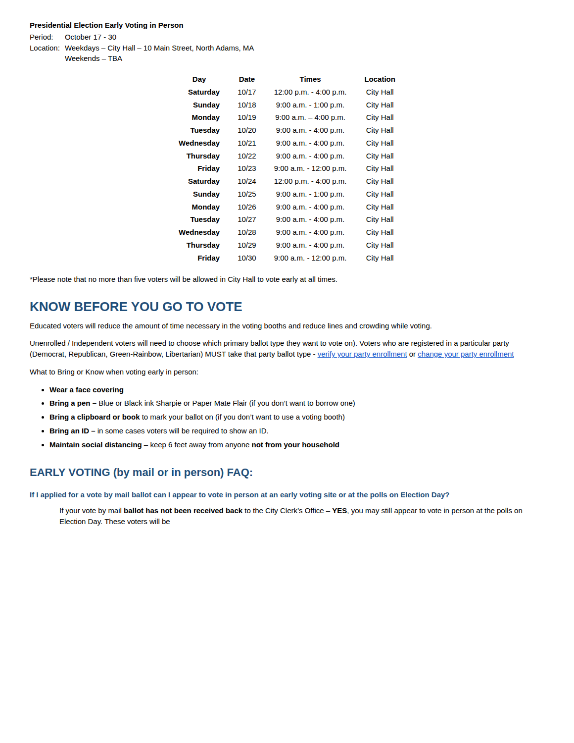Presidential Election Early Voting in Person
| Period: | October 17 - 30 |
| Location: | Weekdays – City Hall – 10 Main Street, North Adams, MA Weekends – TBA |
| Day | Date | Times | Location |
| --- | --- | --- | --- |
| Saturday | 10/17 | 12:00 p.m. - 4:00 p.m. | City Hall |
| Sunday | 10/18 | 9:00 a.m. - 1:00 p.m. | City Hall |
| Monday | 10/19 | 9:00 a.m. – 4:00 p.m. | City Hall |
| Tuesday | 10/20 | 9:00 a.m. - 4:00 p.m. | City Hall |
| Wednesday | 10/21 | 9:00 a.m. - 4:00 p.m. | City Hall |
| Thursday | 10/22 | 9:00 a.m. - 4:00 p.m. | City Hall |
| Friday | 10/23 | 9:00 a.m. - 12:00 p.m. | City Hall |
| Saturday | 10/24 | 12:00 p.m. - 4:00 p.m. | City Hall |
| Sunday | 10/25 | 9:00 a.m. - 1:00 p.m. | City Hall |
| Monday | 10/26 | 9:00 a.m. - 4:00 p.m. | City Hall |
| Tuesday | 10/27 | 9:00 a.m. - 4:00 p.m. | City Hall |
| Wednesday | 10/28 | 9:00 a.m. - 4:00 p.m. | City Hall |
| Thursday | 10/29 | 9:00 a.m. - 4:00 p.m. | City Hall |
| Friday | 10/30 | 9:00 a.m. - 12:00 p.m. | City Hall |
*Please note that no more than five voters will be allowed in City Hall to vote early at all times.
KNOW BEFORE YOU GO TO VOTE
Educated voters will reduce the amount of time necessary in the voting booths and reduce lines and crowding while voting.
Unenrolled / Independent voters will need to choose which primary ballot type they want to vote on). Voters who are registered in a particular party (Democrat, Republican, Green-Rainbow, Libertarian) MUST take that party ballot type - verify your party enrollment or change your party enrollment
What to Bring or Know when voting early in person:
Wear a face covering
Bring a pen – Blue or Black ink Sharpie or Paper Mate Flair (if you don’t want to borrow one)
Bring a clipboard or book to mark your ballot on (if you don’t want to use a voting booth)
Bring an ID – in some cases voters will be required to show an ID.
Maintain social distancing – keep 6 feet away from anyone not from your household
EARLY VOTING (by mail or in person) FAQ:
If I applied for a vote by mail ballot can I appear to vote in person at an early voting site or at the polls on Election Day?
If your vote by mail ballot has not been received back to the City Clerk’s Office – YES, you may still appear to vote in person at the polls on Election Day. These voters will be